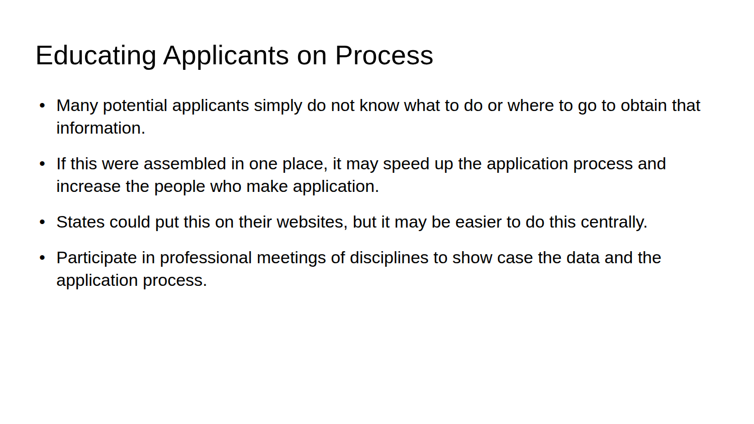Educating Applicants on Process
Many potential applicants simply do not know what to do or where to go to obtain that information.
If this were assembled in one place, it may speed up the application process and increase the people who make application.
States could put this on their websites, but it may be easier to do this centrally.
Participate in professional meetings of disciplines to show case the data and the application process.